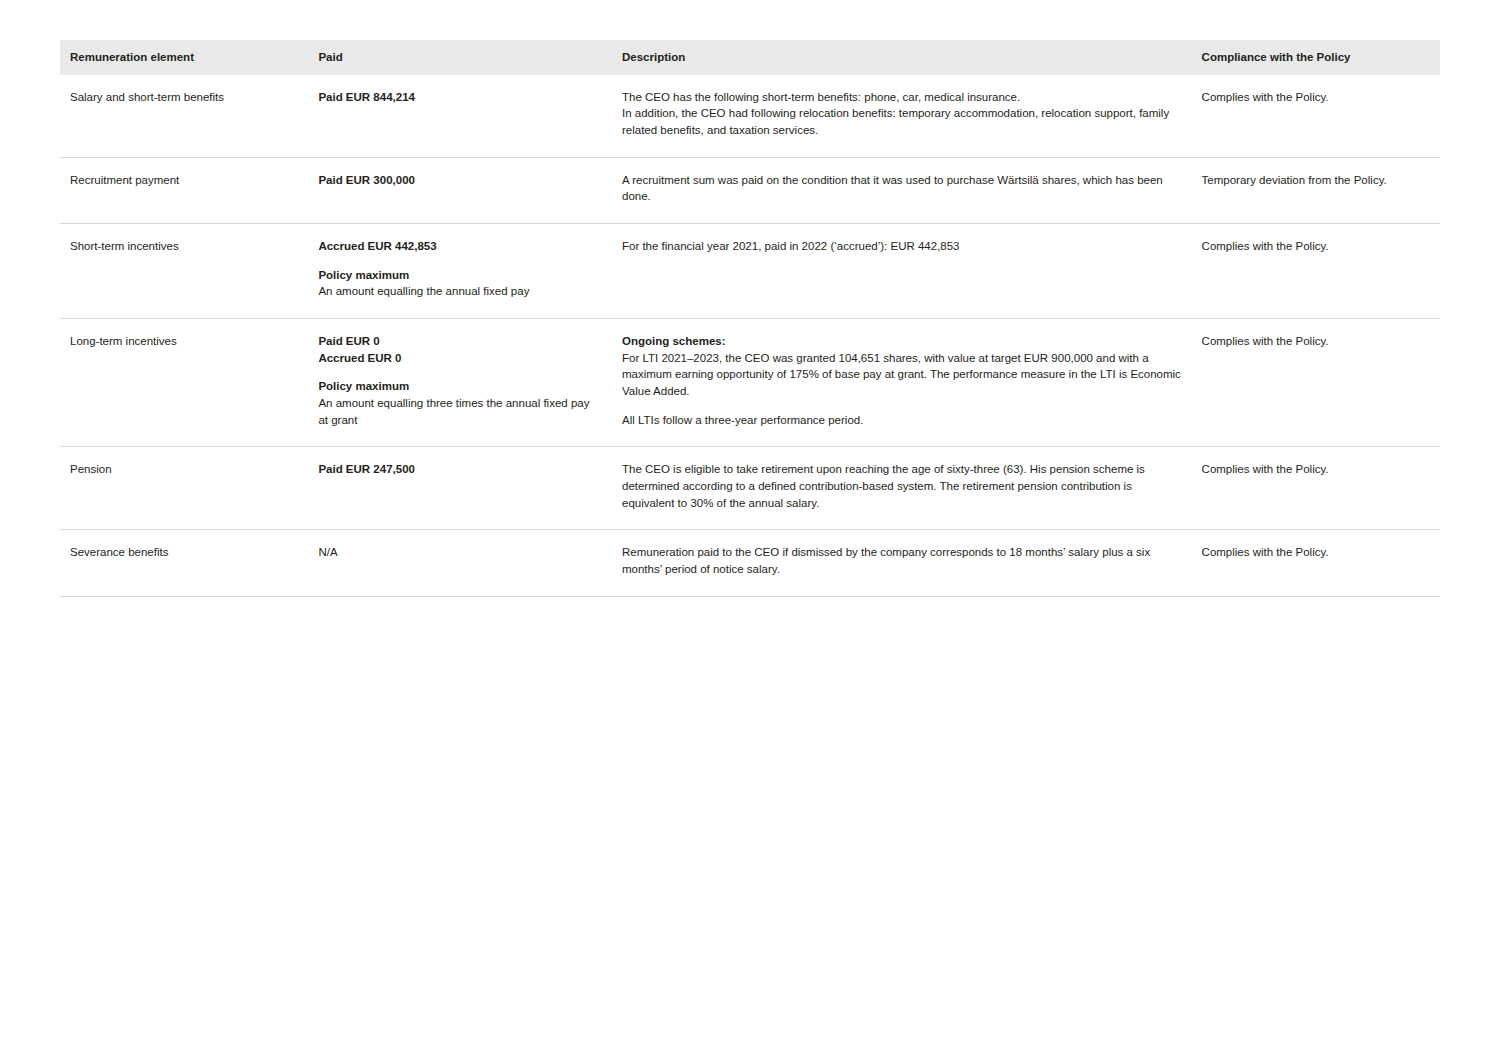| Remuneration element | Paid | Description | Compliance with the Policy |
| --- | --- | --- | --- |
| Salary and short-term benefits | Paid EUR 844,214 | The CEO has the following short-term benefits: phone, car, medical insurance. In addition, the CEO had following relocation benefits: temporary accommodation, relocation support, family related benefits, and taxation services. | Complies with the Policy. |
| Recruitment payment | Paid EUR 300,000 | A recruitment sum was paid on the condition that it was used to purchase Wärtsilä shares, which has been done. | Temporary deviation from the Policy. |
| Short-term incentives | Accrued EUR 442,853 Policy maximum An amount equalling the annual fixed pay | For the financial year 2021, paid in 2022 (‘accrued’): EUR 442,853 | Complies with the Policy. |
| Long-term incentives | Paid EUR 0 Accrued EUR 0 Policy maximum An amount equalling three times the annual fixed pay at grant | Ongoing schemes: For LTI 2021–2023, the CEO was granted 104,651 shares, with value at target EUR 900,000 and with a maximum earning opportunity of 175% of base pay at grant. The performance measure in the LTI is Economic Value Added. All LTIs follow a three-year performance period. | Complies with the Policy. |
| Pension | Paid EUR 247,500 | The CEO is eligible to take retirement upon reaching the age of sixty-three (63). His pension scheme is determined according to a defined contribution-based system. The retirement pension contribution is equivalent to 30% of the annual salary. | Complies with the Policy. |
| Severance benefits | N/A | Remuneration paid to the CEO if dismissed by the company corresponds to 18 months’ salary plus a six months’ period of notice salary. | Complies with the Policy. |